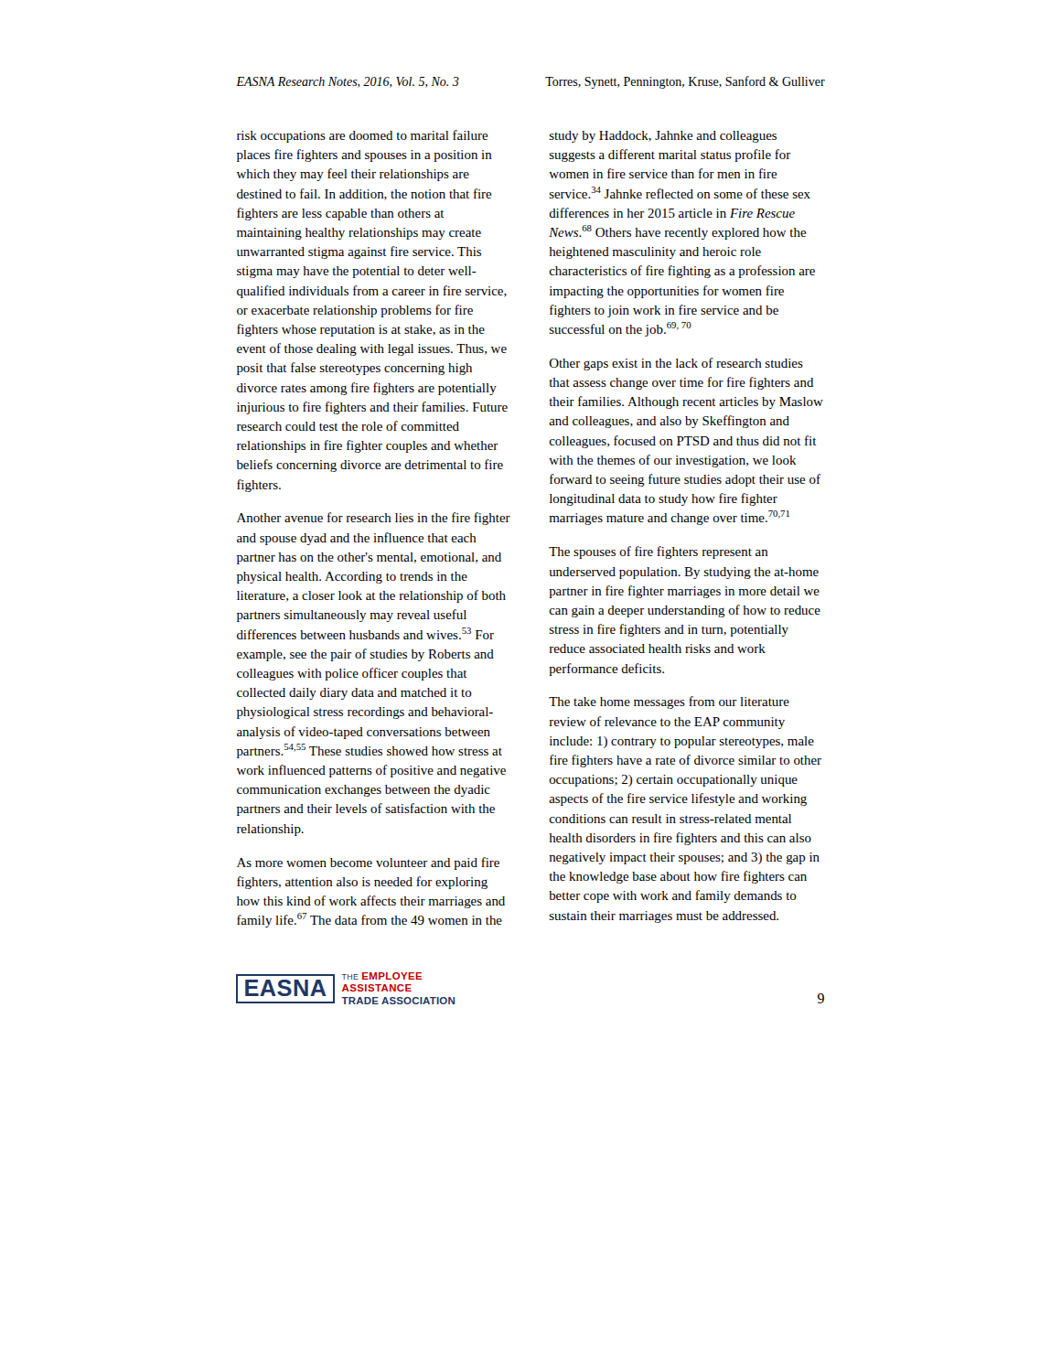EASNA Research Notes, 2016, Vol. 5, No. 3 Torres, Synett, Pennington, Kruse, Sanford & Gulliver
risk occupations are doomed to marital failure places fire fighters and spouses in a position in which they may feel their relationships are destined to fail. In addition, the notion that fire fighters are less capable than others at maintaining healthy relationships may create unwarranted stigma against fire service. This stigma may have the potential to deter well-qualified individuals from a career in fire service, or exacerbate relationship problems for fire fighters whose reputation is at stake, as in the event of those dealing with legal issues. Thus, we posit that false stereotypes concerning high divorce rates among fire fighters are potentially injurious to fire fighters and their families. Future research could test the role of committed relationships in fire fighter couples and whether beliefs concerning divorce are detrimental to fire fighters.
Another avenue for research lies in the fire fighter and spouse dyad and the influence that each partner has on the other's mental, emotional, and physical health. According to trends in the literature, a closer look at the relationship of both partners simultaneously may reveal useful differences between husbands and wives.53 For example, see the pair of studies by Roberts and colleagues with police officer couples that collected daily diary data and matched it to physiological stress recordings and behavioral-analysis of video-taped conversations between partners.54,55 These studies showed how stress at work influenced patterns of positive and negative communication exchanges between the dyadic partners and their levels of satisfaction with the relationship.
As more women become volunteer and paid fire fighters, attention also is needed for exploring how this kind of work affects their marriages and family life.67 The data from the 49 women in the study by Haddock, Jahnke and colleagues suggests a different marital status profile for women in fire service than for men in fire service.34 Jahnke reflected on some of these sex differences in her 2015 article in Fire Rescue News.68 Others have recently explored how the heightened masculinity and heroic role characteristics of fire fighting as a profession are impacting the opportunities for women fire fighters to join work in fire service and be successful on the job.69, 70
Other gaps exist in the lack of research studies that assess change over time for fire fighters and their families. Although recent articles by Maslow and colleagues, and also by Skeffington and colleagues, focused on PTSD and thus did not fit with the themes of our investigation, we look forward to seeing future studies adopt their use of longitudinal data to study how fire fighter marriages mature and change over time.70,71
The spouses of fire fighters represent an underserved population. By studying the at-home partner in fire fighter marriages in more detail we can gain a deeper understanding of how to reduce stress in fire fighters and in turn, potentially reduce associated health risks and work performance deficits.
The take home messages from our literature review of relevance to the EAP community include: 1) contrary to popular stereotypes, male fire fighters have a rate of divorce similar to other occupations; 2) certain occupationally unique aspects of the fire service lifestyle and working conditions can result in stress-related mental health disorders in fire fighters and this can also negatively impact their spouses; and 3) the gap in the knowledge base about how fire fighters can better cope with work and family demands to sustain their marriages must be addressed.
EASNA The Employee
Assistance
Trade Association
9